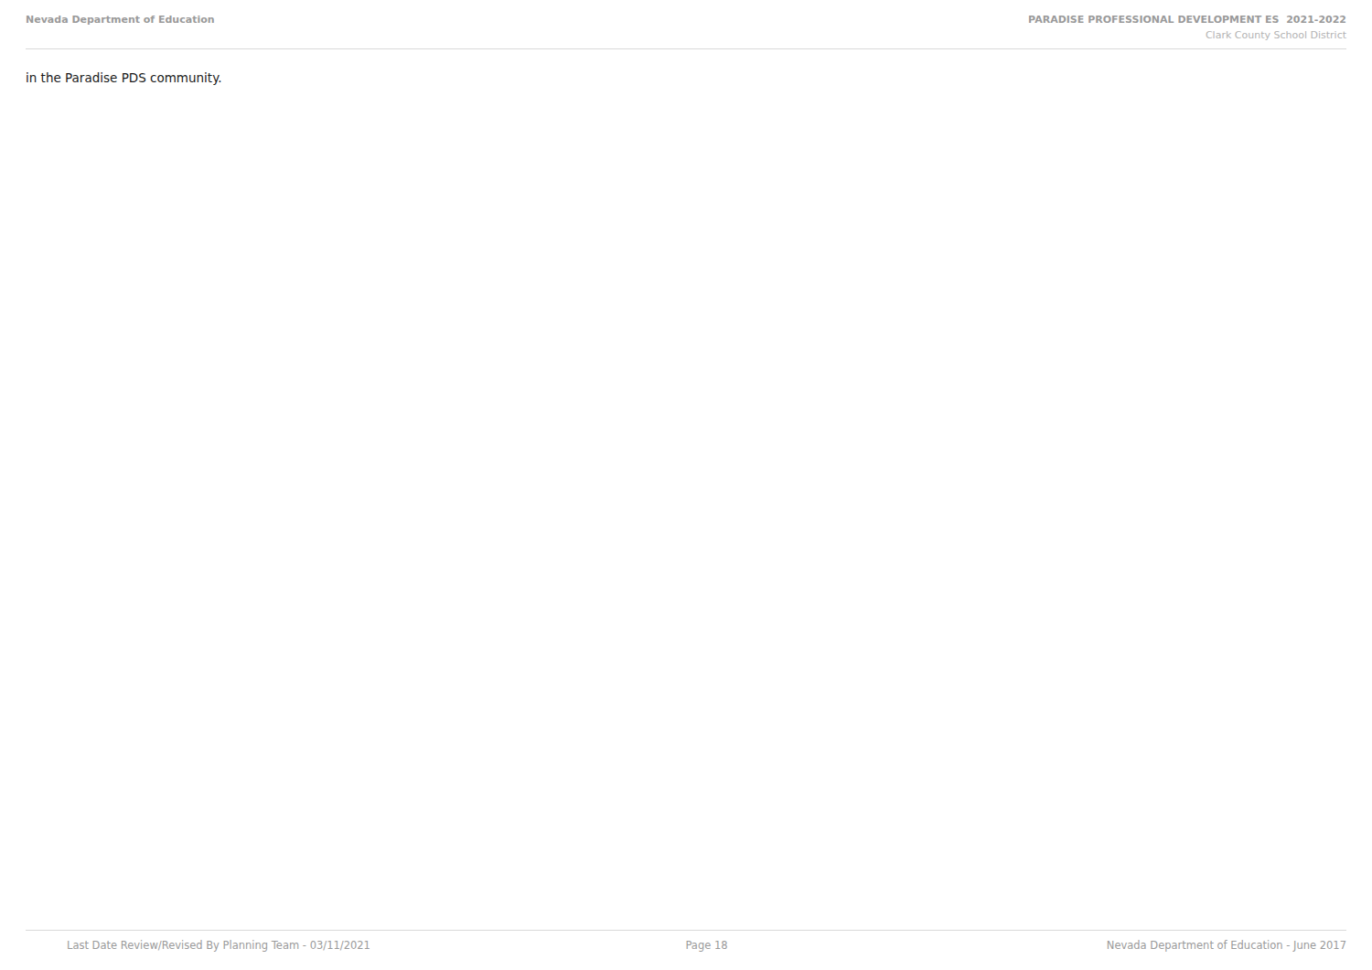Nevada Department of Education
PARADISE PROFESSIONAL DEVELOPMENT ES 2021-2022
Clark County School District
in the Paradise PDS community.
Last Date Review/Revised By Planning Team - 03/11/2021
Page 18
Nevada Department of Education - June 2017